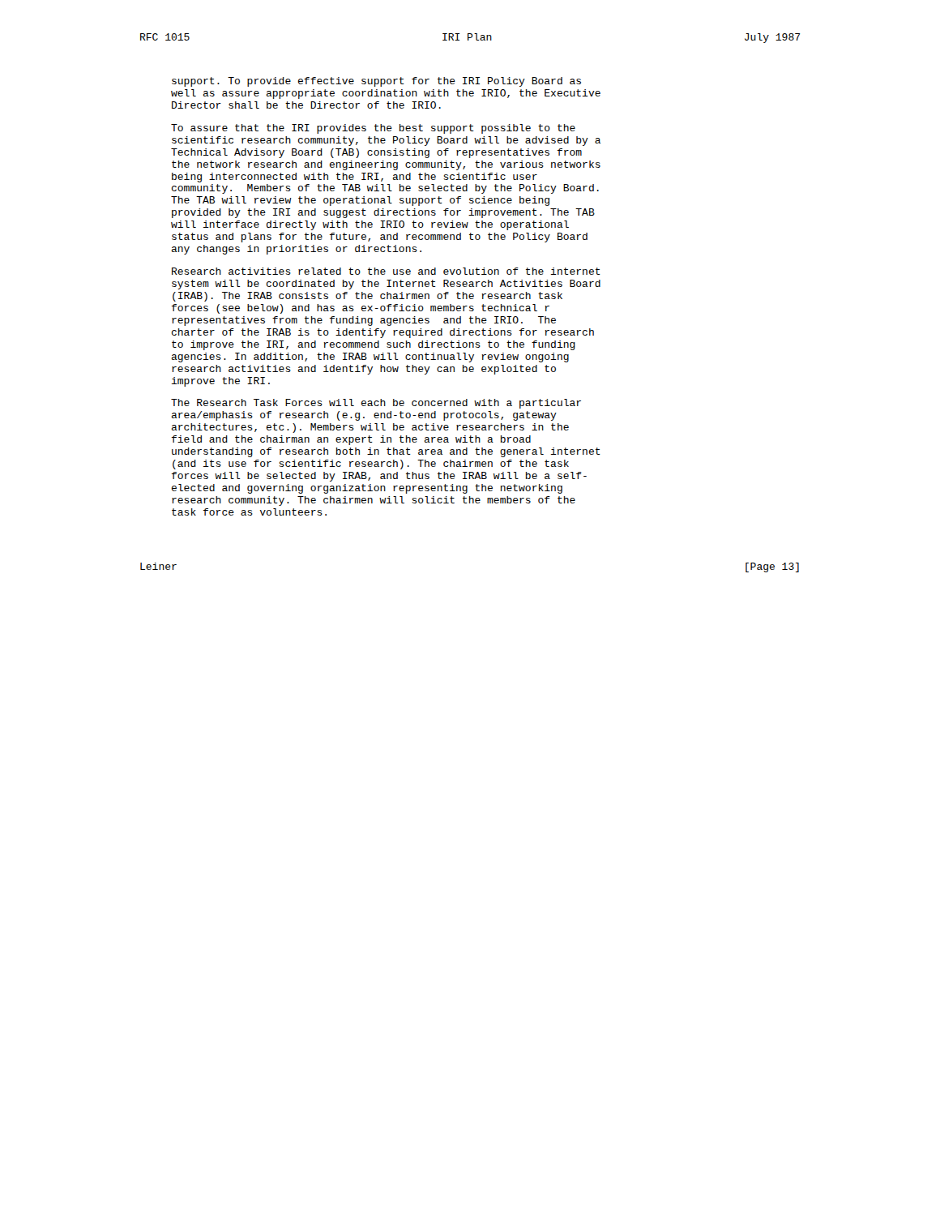RFC 1015 IRI Plan July 1987
support. To provide effective support for the IRI Policy Board as well as assure appropriate coordination with the IRIO, the Executive Director shall be the Director of the IRIO.
To assure that the IRI provides the best support possible to the scientific research community, the Policy Board will be advised by a Technical Advisory Board (TAB) consisting of representatives from the network research and engineering community, the various networks being interconnected with the IRI, and the scientific user community. Members of the TAB will be selected by the Policy Board. The TAB will review the operational support of science being provided by the IRI and suggest directions for improvement. The TAB will interface directly with the IRIO to review the operational status and plans for the future, and recommend to the Policy Board any changes in priorities or directions.
Research activities related to the use and evolution of the internet system will be coordinated by the Internet Research Activities Board (IRAB). The IRAB consists of the chairmen of the research task forces (see below) and has as ex-officio members technical r representatives from the funding agencies and the IRIO. The charter of the IRAB is to identify required directions for research to improve the IRI, and recommend such directions to the funding agencies. In addition, the IRAB will continually review ongoing research activities and identify how they can be exploited to improve the IRI.
The Research Task Forces will each be concerned with a particular area/emphasis of research (e.g. end-to-end protocols, gateway architectures, etc.). Members will be active researchers in the field and the chairman an expert in the area with a broad understanding of research both in that area and the general internet (and its use for scientific research). The chairmen of the task forces will be selected by IRAB, and thus the IRAB will be a self- elected and governing organization representing the networking research community. The chairmen will solicit the members of the task force as volunteers.
Leiner [Page 13]